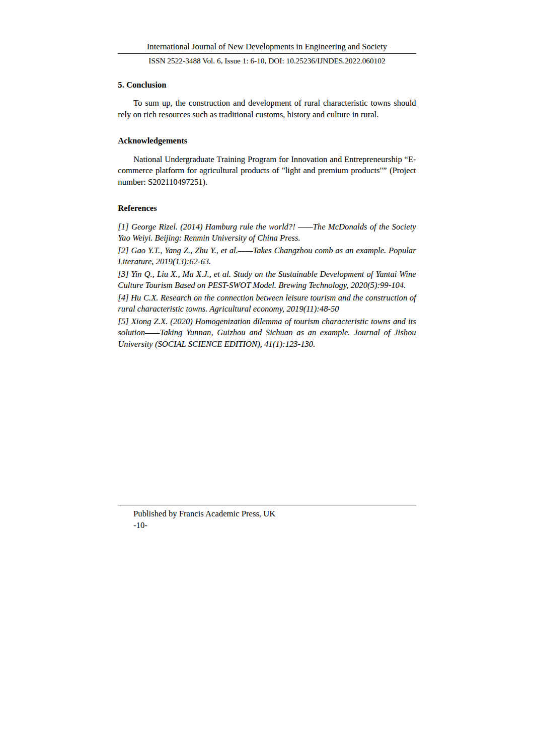International Journal of New Developments in Engineering and Society
ISSN 2522-3488 Vol. 6, Issue 1: 6-10, DOI: 10.25236/IJNDES.2022.060102
5. Conclusion
To sum up, the construction and development of rural characteristic towns should rely on rich resources such as traditional customs, history and culture in rural.
Acknowledgements
National Undergraduate Training Program for Innovation and Entrepreneurship “E-commerce platform for agricultural products of "light and premium products"” (Project number: S202110497251).
References
[1] George Rizel. (2014) Hamburg rule the world?! ——The McDonalds of the Society Yao Weiyi. Beijing: Renmin University of China Press.
[2] Gao Y.T., Yang Z., Zhu Y., et al.——Takes Changzhou comb as an example. Popular Literature, 2019(13):62-63.
[3] Yin Q., Liu X., Ma X.J., et al. Study on the Sustainable Development of Yantai Wine Culture Tourism Based on PEST-SWOT Model. Brewing Technology, 2020(5):99-104.
[4] Hu C.X. Research on the connection between leisure tourism and the construction of rural characteristic towns. Agricultural economy, 2019(11):48-50
[5] Xiong Z.X. (2020) Homogenization dilemma of tourism characteristic towns and its solution——Taking Yunnan, Guizhou and Sichuan as an example. Journal of Jishou University (SOCIAL SCIENCE EDITION), 41(1):123-130.
Published by Francis Academic Press, UK
-10-